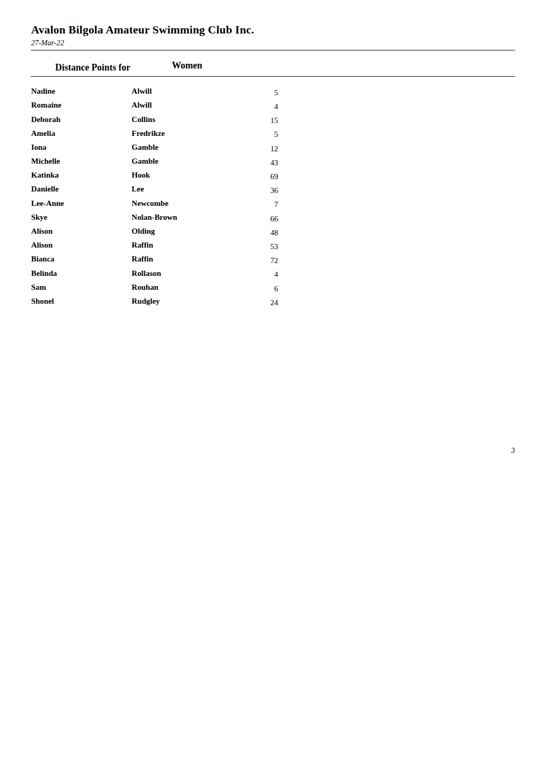Avalon Bilgola Amateur Swimming Club Inc.
27-Mar-22
Distance Points for Women
| Nadine | Alwill | 5 |
| Romaine | Alwill | 4 |
| Deborah | Collins | 15 |
| Amelia | Fredrikze | 5 |
| Iona | Gamble | 12 |
| Michelle | Gamble | 43 |
| Katinka | Hook | 69 |
| Danielle | Lee | 36 |
| Lee-Anne | Newcombe | 7 |
| Skye | Nolan-Brown | 66 |
| Alison | Olding | 48 |
| Alison | Raffin | 53 |
| Bianca | Raffin | 72 |
| Belinda | Rollason | 4 |
| Sam | Rouhan | 6 |
| Shonel | Rudgley | 24 |
3